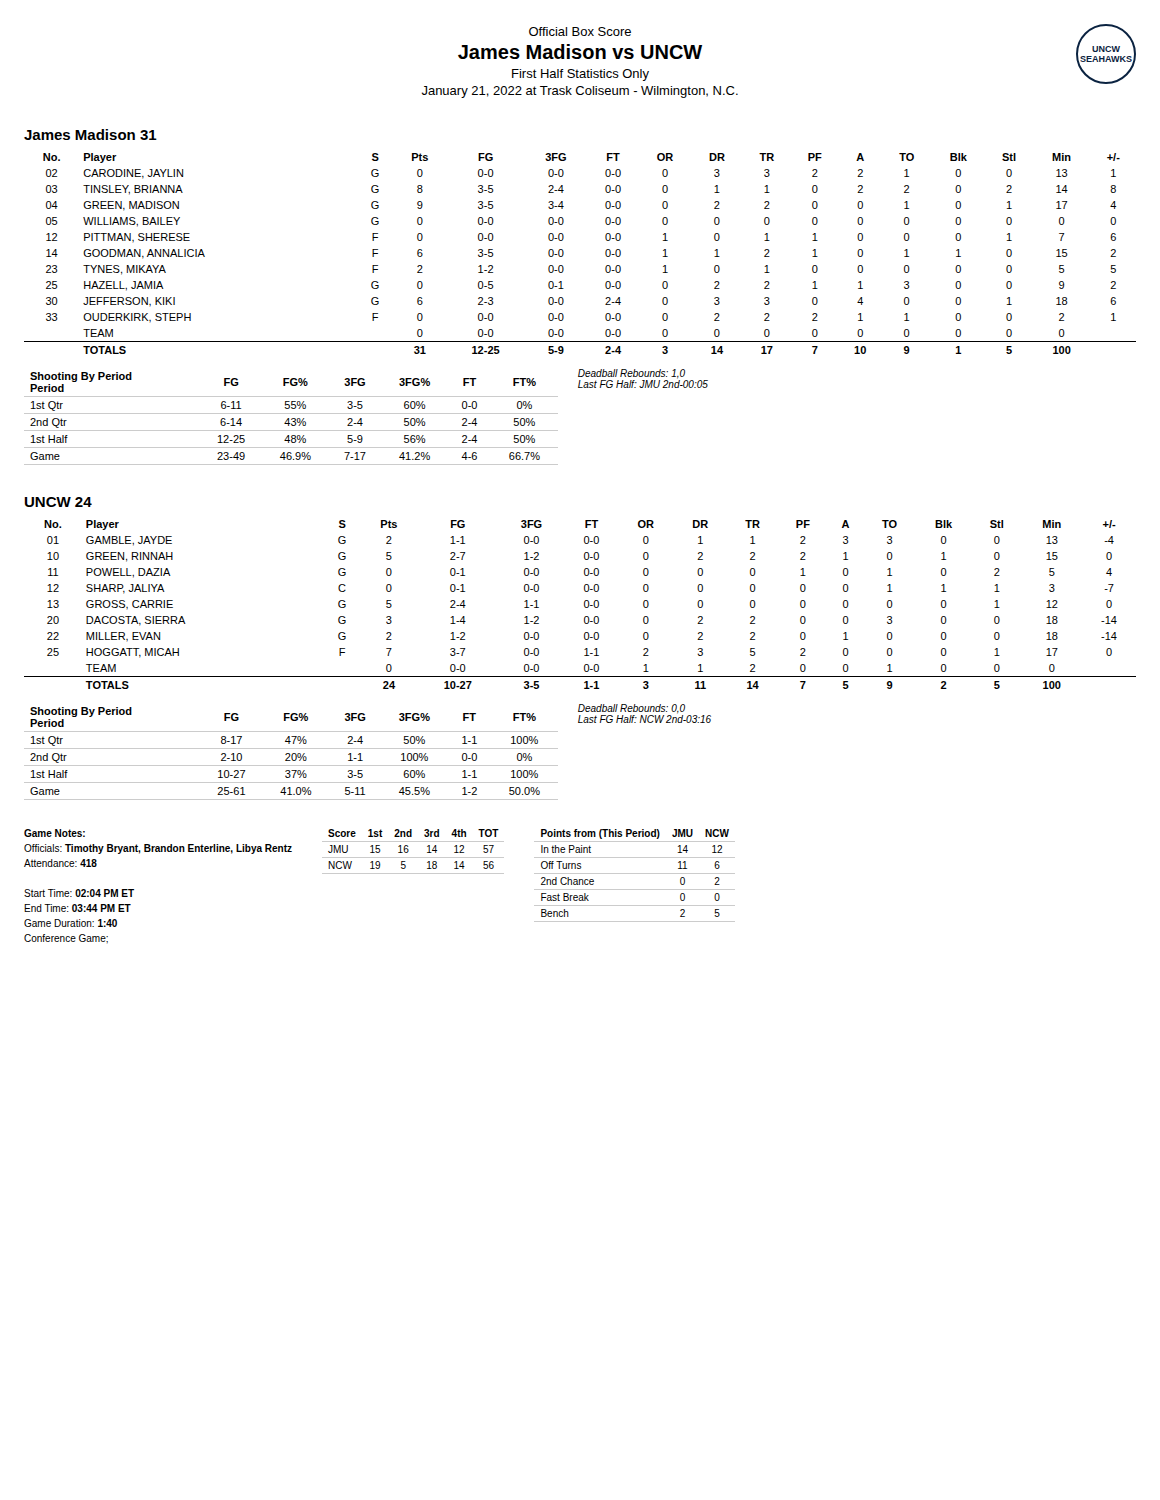UNCW
SEAHAWKS
Official Box Score
James Madison vs UNCW
First Half Statistics Only
January 21, 2022 at Trask Coliseum - Wilmington, N.C.
James Madison 31
| No. | Player | S | Pts | FG | 3FG | FT | OR | DR | TR | PF | A | TO | Blk | Stl | Min | +/- |
| --- | --- | --- | --- | --- | --- | --- | --- | --- | --- | --- | --- | --- | --- | --- | --- | --- |
| 02 | CARODINE, JAYLIN | G | 0 | 0-0 | 0-0 | 0-0 | 0 | 3 | 3 | 2 | 2 | 1 | 0 | 0 | 13 | 1 |
| 03 | TINSLEY, BRIANNA | G | 8 | 3-5 | 2-4 | 0-0 | 0 | 1 | 1 | 0 | 2 | 2 | 0 | 2 | 14 | 8 |
| 04 | GREEN, MADISON | G | 9 | 3-5 | 3-4 | 0-0 | 0 | 2 | 2 | 0 | 0 | 1 | 0 | 1 | 17 | 4 |
| 05 | WILLIAMS, BAILEY | G | 0 | 0-0 | 0-0 | 0-0 | 0 | 0 | 0 | 0 | 0 | 0 | 0 | 0 | 0 | 0 |
| 12 | PITTMAN, SHERESE | F | 0 | 0-0 | 0-0 | 0-0 | 1 | 0 | 1 | 1 | 0 | 0 | 0 | 1 | 7 | 6 |
| 14 | GOODMAN, ANNALICIA | F | 6 | 3-5 | 0-0 | 0-0 | 1 | 1 | 2 | 1 | 0 | 1 | 1 | 0 | 15 | 2 |
| 23 | TYNES, MIKAYA | F | 2 | 1-2 | 0-0 | 0-0 | 1 | 0 | 1 | 0 | 0 | 0 | 0 | 0 | 5 | 5 |
| 25 | HAZELL, JAMIA | G | 0 | 0-5 | 0-1 | 0-0 | 0 | 2 | 2 | 1 | 1 | 3 | 0 | 0 | 9 | 2 |
| 30 | JEFFERSON, KIKI | G | 6 | 2-3 | 0-0 | 2-4 | 0 | 3 | 3 | 0 | 4 | 0 | 0 | 1 | 18 | 6 |
| 33 | OUDERKIRK, STEPH | F | 0 | 0-0 | 0-0 | 0-0 | 0 | 2 | 2 | 2 | 1 | 1 | 0 | 0 | 2 | 1 |
| | TEAM | | 0 | 0-0 | 0-0 | 0-0 | 0 | 0 | 0 | 0 | 0 | 0 | 0 | 0 | 0 | |
| | TOTALS | | 31 | 12-25 | 5-9 | 2-4 | 3 | 14 | 17 | 7 | 10 | 9 | 1 | 5 | 100 | |
| Shooting By Period Period | FG | FG% | 3FG | 3FG% | FT | FT% |
| --- | --- | --- | --- | --- | --- | --- |
| 1st Qtr | 6-11 | 55% | 3-5 | 60% | 0-0 | 0% |
| 2nd Qtr | 6-14 | 43% | 2-4 | 50% | 2-4 | 50% |
| 1st Half | 12-25 | 48% | 5-9 | 56% | 2-4 | 50% |
| Game | 23-49 | 46.9% | 7-17 | 41.2% | 4-6 | 66.7% |
Deadball Rebounds: 1,0
Last FG Half: JMU 2nd-00:05
UNCW 24
| No. | Player | S | Pts | FG | 3FG | FT | OR | DR | TR | PF | A | TO | Blk | Stl | Min | +/- |
| --- | --- | --- | --- | --- | --- | --- | --- | --- | --- | --- | --- | --- | --- | --- | --- | --- |
| 01 | GAMBLE, JAYDE | G | 2 | 1-1 | 0-0 | 0-0 | 0 | 1 | 1 | 2 | 3 | 3 | 0 | 0 | 13 | -4 |
| 10 | GREEN, RINNAH | G | 5 | 2-7 | 1-2 | 0-0 | 0 | 2 | 2 | 2 | 1 | 0 | 1 | 0 | 15 | 0 |
| 11 | POWELL, DAZIA | G | 0 | 0-1 | 0-0 | 0-0 | 0 | 0 | 0 | 1 | 0 | 1 | 0 | 2 | 5 | 4 |
| 12 | SHARP, JALIYA | C | 0 | 0-1 | 0-0 | 0-0 | 0 | 0 | 0 | 0 | 0 | 1 | 1 | 1 | 3 | -7 |
| 13 | GROSS, CARRIE | G | 5 | 2-4 | 1-1 | 0-0 | 0 | 0 | 0 | 0 | 0 | 0 | 0 | 1 | 12 | 0 |
| 20 | DACOSTA, SIERRA | G | 3 | 1-4 | 1-2 | 0-0 | 0 | 2 | 2 | 0 | 0 | 3 | 0 | 0 | 18 | -14 |
| 22 | MILLER, EVAN | G | 2 | 1-2 | 0-0 | 0-0 | 0 | 2 | 2 | 0 | 1 | 0 | 0 | 0 | 18 | -14 |
| 25 | HOGGATT, MICAH | F | 7 | 3-7 | 0-0 | 1-1 | 2 | 3 | 5 | 2 | 0 | 0 | 0 | 1 | 17 | 0 |
| | TEAM | | 0 | 0-0 | 0-0 | 0-0 | 1 | 1 | 2 | 0 | 0 | 1 | 0 | 0 | 0 | |
| | TOTALS | | 24 | 10-27 | 3-5 | 1-1 | 3 | 11 | 14 | 7 | 5 | 9 | 2 | 5 | 100 | |
| Shooting By Period Period | FG | FG% | 3FG | 3FG% | FT | FT% |
| --- | --- | --- | --- | --- | --- | --- |
| 1st Qtr | 8-17 | 47% | 2-4 | 50% | 1-1 | 100% |
| 2nd Qtr | 2-10 | 20% | 1-1 | 100% | 0-0 | 0% |
| 1st Half | 10-27 | 37% | 3-5 | 60% | 1-1 | 100% |
| Game | 25-61 | 41.0% | 5-11 | 45.5% | 1-2 | 50.0% |
Deadball Rebounds: 0,0
Last FG Half: NCW 2nd-03:16
Game Notes:
Officials: Timothy Bryant, Brandon Enterline, Libya Rentz
Attendance: 418
Start Time: 02:04 PM ET
End Time: 03:44 PM ET
Game Duration: 1:40
Conference Game;
| Score | 1st | 2nd | 3rd | 4th | TOT |
| --- | --- | --- | --- | --- | --- |
| JMU | 15 | 16 | 14 | 12 | 57 |
| NCW | 19 | 5 | 18 | 14 | 56 |
| Points from (This Period) | JMU | NCW |
| --- | --- | --- |
| In the Paint | 14 | 12 |
| Off Turns | 11 | 6 |
| 2nd Chance | 0 | 2 |
| Fast Break | 0 | 0 |
| Bench | 2 | 5 |